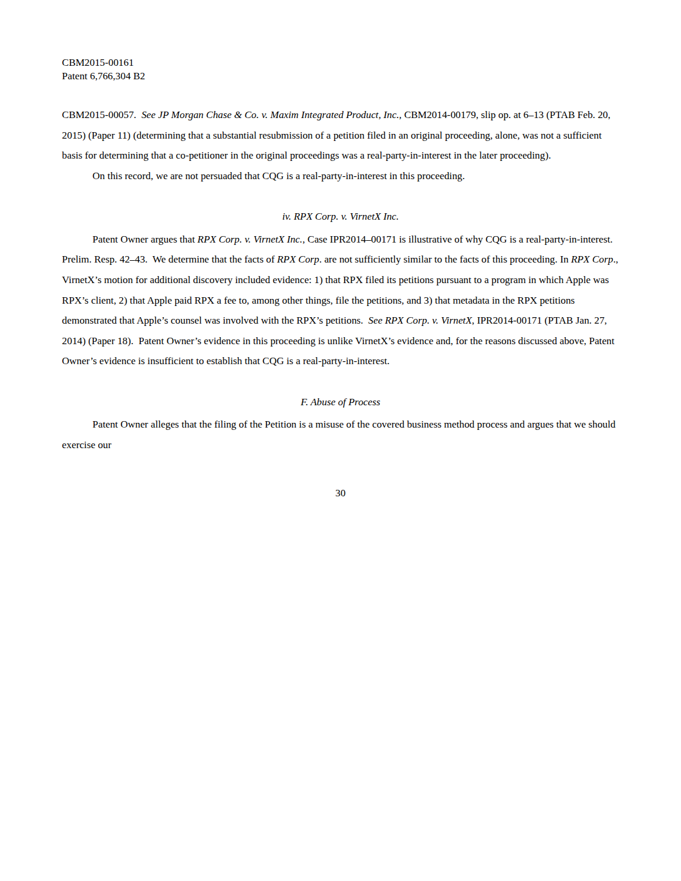CBM2015-00161
Patent 6,766,304 B2
CBM2015-00057. See JP Morgan Chase & Co. v. Maxim Integrated Product, Inc., CBM2014-00179, slip op. at 6–13 (PTAB Feb. 20, 2015) (Paper 11) (determining that a substantial resubmission of a petition filed in an original proceeding, alone, was not a sufficient basis for determining that a co-petitioner in the original proceedings was a real-party-in-interest in the later proceeding).
On this record, we are not persuaded that CQG is a real-party-in-interest in this proceeding.
iv. RPX Corp. v. VirnetX Inc.
Patent Owner argues that RPX Corp. v. VirnetX Inc., Case IPR2014–00171 is illustrative of why CQG is a real-party-in-interest. Prelim. Resp. 42–43. We determine that the facts of RPX Corp. are not sufficiently similar to the facts of this proceeding. In RPX Corp., VirnetX’s motion for additional discovery included evidence: 1) that RPX filed its petitions pursuant to a program in which Apple was RPX’s client, 2) that Apple paid RPX a fee to, among other things, file the petitions, and 3) that metadata in the RPX petitions demonstrated that Apple’s counsel was involved with the RPX’s petitions. See RPX Corp. v. VirnetX, IPR2014-00171 (PTAB Jan. 27, 2014) (Paper 18). Patent Owner’s evidence in this proceeding is unlike VirnetX’s evidence and, for the reasons discussed above, Patent Owner’s evidence is insufficient to establish that CQG is a real-party-in-interest.
F. Abuse of Process
Patent Owner alleges that the filing of the Petition is a misuse of the covered business method process and argues that we should exercise our
30